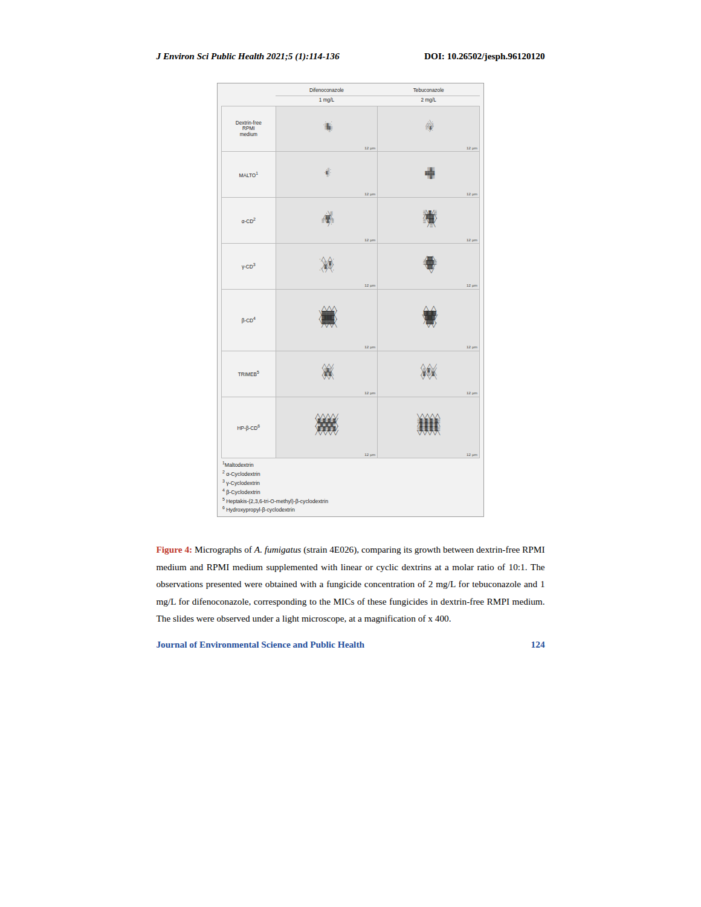J Environ Sci Public Health 2021;5 (1):114-136
DOI: 10.26502/jesph.96120120
| | Difenoconazole | Tebuconazole |
| --- | --- | --- |
| | 1 mg/L | 2 mg/L |
| Dextrin-free RPMI medium | · · ·▒▓▒· ▒▓▓▒ ·▒· 12 µm | ·╲· ╱▒╲▒ ▒╲▓╱ ·╱· 12 µm |
| MALTO 1 | ·▒· ·▓▒· ▒· 12 µm | ▒▓▒ ▓▓▓▓ ▒▓▒ 12 µm |
| α-CD 2 | ·╲▒ ╱▓▓╲ ▒╲▓╱▒ ╱· 12 µm | ▒╲▓╱▒ ╱▓▓▓╲ ▒╲▓▓╱ ╱▒╲ 12 µm |
| γ-CD 3 | ·╱╲ ╱╲· ╲▒╱▓╲ ╱▓╲▒╱ ·╲ ╱ ╲· 12 µm | ╱▓▓╲ ▒▓▓▓▒ ╲▓▓╱ ╲╱ 12 µm |
| β-CD 4 | ╱╲╱╲╱╲ ╲▓▓▓▓▓╱ ╱▓███▓╲ ╲▓▓▓▓▓╱ ╱╲╱╲╱╲ 12 µm | ╱╲ ╱╲ ▓█▓█▓ ╲▓██▓╱ ╱▓▓▓╲ ╲╱╲╱ 12 µm |
| TRIMEB 5 | ╱╲╱╲╱ ╲▒▓▒╱ ╱▓▒▓╲ ╲╱╲╱╲ 12 µm | ╱╲ ╱╲ ╱ ╲▒╱▓╲▒╱ ╱▓╲▒╱▓╲ ╲╱ ╲╱ ╲ 12 µm |
| HP-β-CD 6 | ╱╲╱╲╱╲╱╲╱ ╲▓▒▓▒▓▒▓╱ ╱▒▓▒▓▒▓▒╲ ╲▓▒▓▒▓▒▓╱ ╱╲╱╲╱╲╱╲╱ 12 µm | ╲╱╲╱╲╱╲╱╲ ▒▓▒▓▒▓▒▓▒ ╱▓▒▓▒▓▒▓╲ ▒▓▒▓▒▓▒▓▒ ╲╱╲╱╲╱╲╱╲ 12 µm |
1Maltodextrin
2 α-Cyclodextrin
3 γ-Cyclodextrin
4 β-Cyclodextrin
5 Heptakis-(2,3,6-tri-O-methyl)-β-cyclodextrin
6 Hydroxypropyl-β-cyclodextrin
Figure 4: Micrographs of A. fumigatus (strain 4E026), comparing its growth between dextrin-free RPMI medium and RPMI medium supplemented with linear or cyclic dextrins at a molar ratio of 10:1. The observations presented were obtained with a fungicide concentration of 2 mg/L for tebuconazole and 1 mg/L for difenoconazole, corresponding to the MICs of these fungicides in dextrin-free RMPI medium. The slides were observed under a light microscope, at a magnification of x 400.
Journal of Environmental Science and Public Health
124